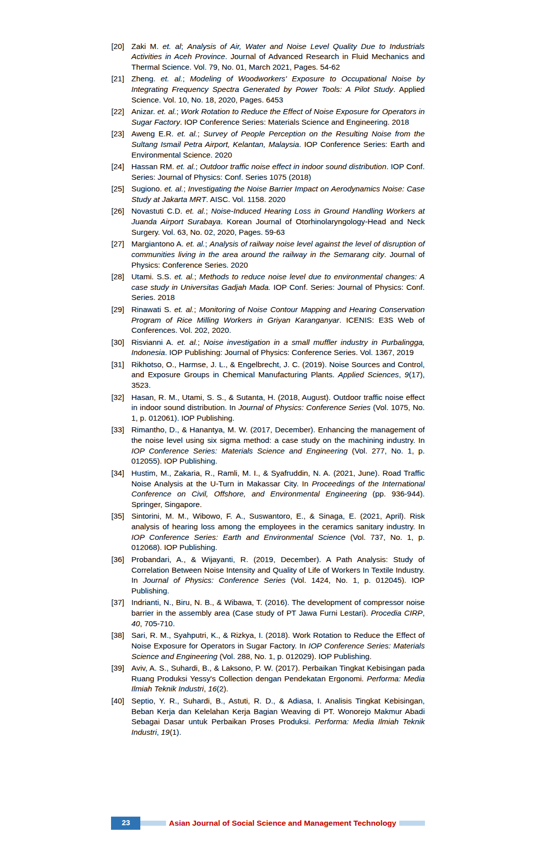[20] Zaki M. et. al; Analysis of Air, Water and Noise Level Quality Due to Industrials Activities in Aceh Province. Journal of Advanced Research in Fluid Mechanics and Thermal Science. Vol. 79, No. 01, March 2021, Pages. 54-62
[21] Zheng. et. al.; Modeling of Woodworkers' Exposure to Occupational Noise by Integrating Frequency Spectra Generated by Power Tools: A Pilot Study. Applied Science. Vol. 10, No. 18, 2020, Pages. 6453
[22] Anizar. et. al.; Work Rotation to Reduce the Effect of Noise Exposure for Operators in Sugar Factory. IOP Conference Series: Materials Science and Engineering. 2018
[23] Aweng E.R. et. al.; Survey of People Perception on the Resulting Noise from the Sultang Ismail Petra Airport, Kelantan, Malaysia. IOP Conference Series: Earth and Environmental Science. 2020
[24] Hassan RM. et. al.; Outdoor traffic noise effect in indoor sound distribution. IOP Conf. Series: Journal of Physics: Conf. Series 1075 (2018)
[25] Sugiono. et. al.; Investigating the Noise Barrier Impact on Aerodynamics Noise: Case Study at Jakarta MRT. AISC. Vol. 1158. 2020
[26] Novastuti C.D. et. al.; Noise-Induced Hearing Loss in Ground Handling Workers at Juanda Airport Surabaya. Korean Journal of Otorhinolaryngology-Head and Neck Surgery. Vol. 63, No. 02, 2020, Pages. 59-63
[27] Margiantono A. et. al.; Analysis of railway noise level against the level of disruption of communities living in the area around the railway in the Semarang city. Journal of Physics: Conference Series. 2020
[28] Utami. S.S. et. al.; Methods to reduce noise level due to environmental changes: A case study in Universitas Gadjah Mada. IOP Conf. Series: Journal of Physics: Conf. Series. 2018
[29] Rinawati S. et. al.; Monitoring of Noise Contour Mapping and Hearing Conservation Program of Rice Milling Workers in Griyan Karanganyar. ICENIS: E3S Web of Conferences. Vol. 202, 2020.
[30] Risvianni A. et. al.; Noise investigation in a small muffler industry in Purbalingga, Indonesia. IOP Publishing: Journal of Physics: Conference Series. Vol. 1367, 2019
[31] Rikhotso, O., Harmse, J. L., & Engelbrecht, J. C. (2019). Noise Sources and Control, and Exposure Groups in Chemical Manufacturing Plants. Applied Sciences, 9(17), 3523.
[32] Hasan, R. M., Utami, S. S., & Sutanta, H. (2018, August). Outdoor traffic noise effect in indoor sound distribution. In Journal of Physics: Conference Series (Vol. 1075, No. 1, p. 012061). IOP Publishing.
[33] Rimantho, D., & Hanantya, M. W. (2017, December). Enhancing the management of the noise level using six sigma method: a case study on the machining industry. In IOP Conference Series: Materials Science and Engineering (Vol. 277, No. 1, p. 012055). IOP Publishing.
[34] Hustim, M., Zakaria, R., Ramli, M. I., & Syafruddin, N. A. (2021, June). Road Traffic Noise Analysis at the U-Turn in Makassar City. In Proceedings of the International Conference on Civil, Offshore, and Environmental Engineering (pp. 936-944). Springer, Singapore.
[35] Sintorini, M. M., Wibowo, F. A., Suswantoro, E., & Sinaga, E. (2021, April). Risk analysis of hearing loss among the employees in the ceramics sanitary industry. In IOP Conference Series: Earth and Environmental Science (Vol. 737, No. 1, p. 012068). IOP Publishing.
[36] Probandari, A., & Wijayanti, R. (2019, December). A Path Analysis: Study of Correlation Between Noise Intensity and Quality of Life of Workers In Textile Industry. In Journal of Physics: Conference Series (Vol. 1424, No. 1, p. 012045). IOP Publishing.
[37] Indrianti, N., Biru, N. B., & Wibawa, T. (2016). The development of compressor noise barrier in the assembly area (Case study of PT Jawa Furni Lestari). Procedia CIRP, 40, 705-710.
[38] Sari, R. M., Syahputri, K., & Rizkya, I. (2018). Work Rotation to Reduce the Effect of Noise Exposure for Operators in Sugar Factory. In IOP Conference Series: Materials Science and Engineering (Vol. 288, No. 1, p. 012029). IOP Publishing.
[39] Aviv, A. S., Suhardi, B., & Laksono, P. W. (2017). Perbaikan Tingkat Kebisingan pada Ruang Produksi Yessy's Collection dengan Pendekatan Ergonomi. Performa: Media Ilmiah Teknik Industri, 16(2).
[40] Septio, Y. R., Suhardi, B., Astuti, R. D., & Adiasa, I. Analisis Tingkat Kebisingan, Beban Kerja dan Kelelahan Kerja Bagian Weaving di PT. Wonorejo Makmur Abadi Sebagai Dasar untuk Perbaikan Proses Produksi. Performa: Media Ilmiah Teknik Industri, 19(1).
23
Asian Journal of Social Science and Management Technology